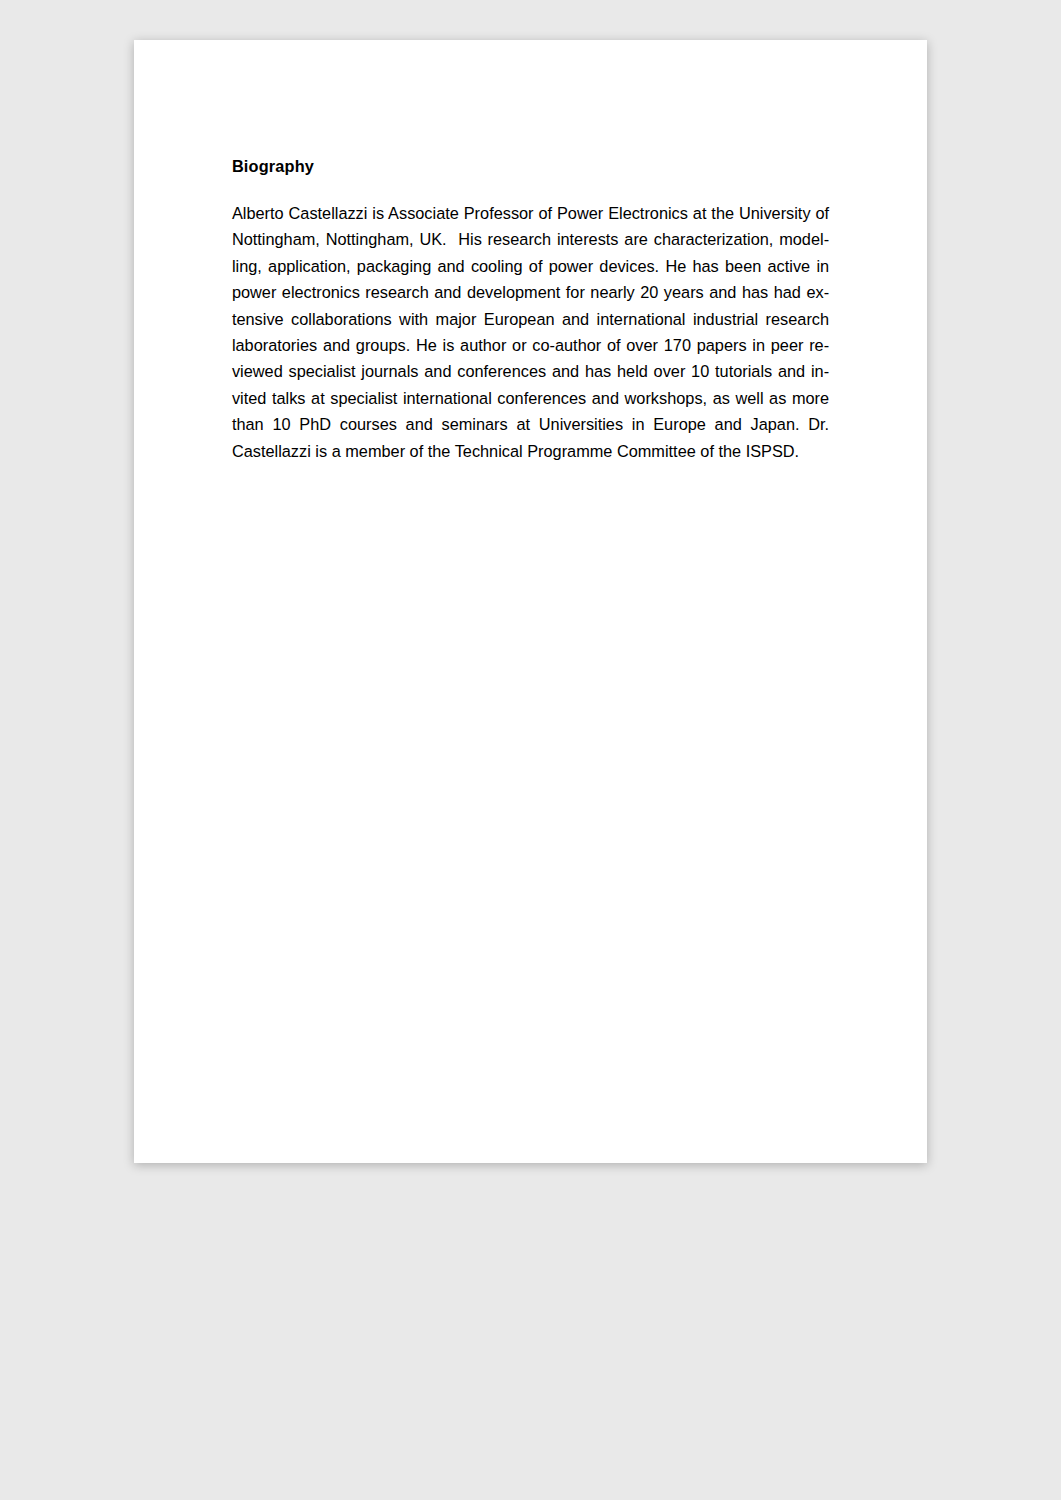Biography
Alberto Castellazzi is Associate Professor of Power Electronics at the University of Nottingham, Nottingham, UK. His research interests are characterization, modelling, application, packaging and cooling of power devices. He has been active in power electronics research and development for nearly 20 years and has had extensive collaborations with major European and international industrial research laboratories and groups. He is author or co-author of over 170 papers in peer reviewed specialist journals and conferences and has held over 10 tutorials and invited talks at specialist international conferences and workshops, as well as more than 10 PhD courses and seminars at Universities in Europe and Japan. Dr. Castellazzi is a member of the Technical Programme Committee of the ISPSD.